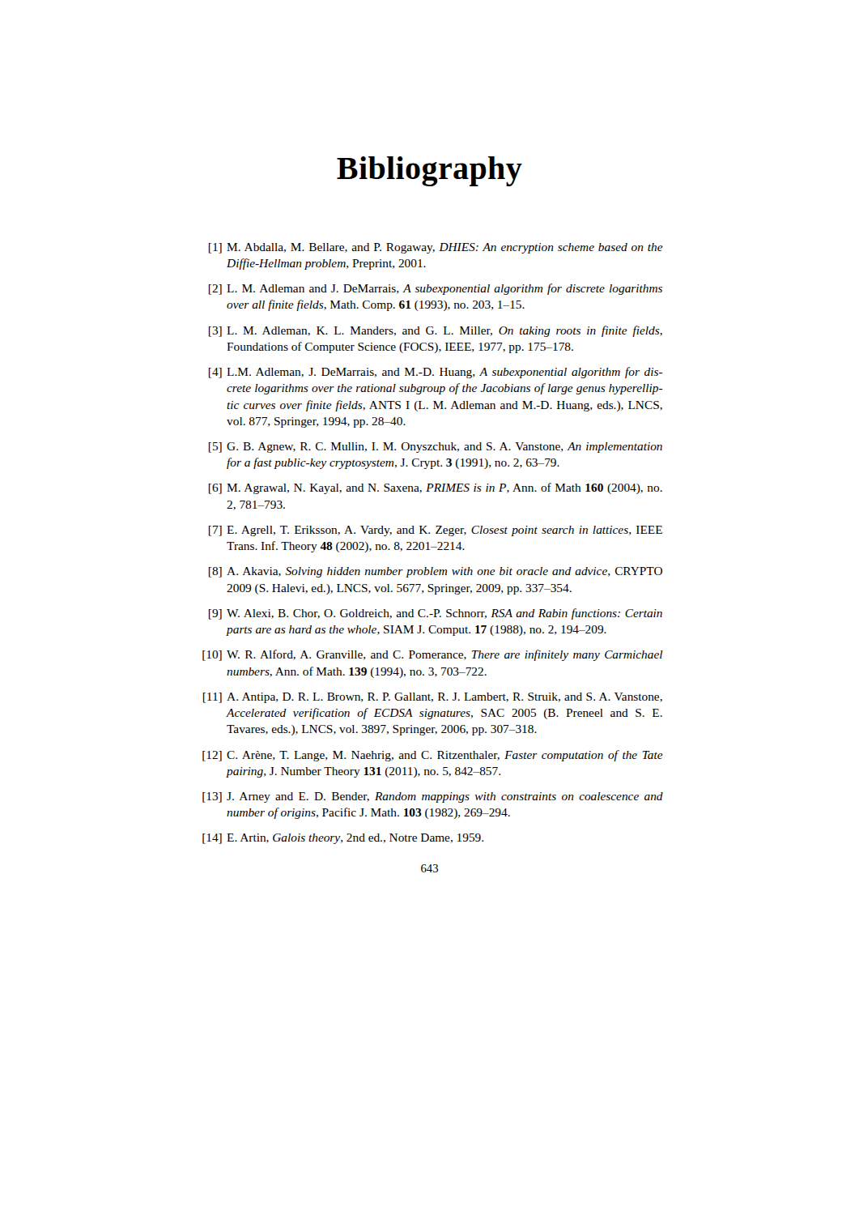Bibliography
[1] M. Abdalla, M. Bellare, and P. Rogaway, DHIES: An encryption scheme based on the Diffie-Hellman problem, Preprint, 2001.
[2] L. M. Adleman and J. DeMarrais, A subexponential algorithm for discrete logarithms over all finite fields, Math. Comp. 61 (1993), no. 203, 1–15.
[3] L. M. Adleman, K. L. Manders, and G. L. Miller, On taking roots in finite fields, Foundations of Computer Science (FOCS), IEEE, 1977, pp. 175–178.
[4] L.M. Adleman, J. DeMarrais, and M.-D. Huang, A subexponential algorithm for discrete logarithms over the rational subgroup of the Jacobians of large genus hyperelliptic curves over finite fields, ANTS I (L. M. Adleman and M.-D. Huang, eds.), LNCS, vol. 877, Springer, 1994, pp. 28–40.
[5] G. B. Agnew, R. C. Mullin, I. M. Onyszchuk, and S. A. Vanstone, An implementation for a fast public-key cryptosystem, J. Crypt. 3 (1991), no. 2, 63–79.
[6] M. Agrawal, N. Kayal, and N. Saxena, PRIMES is in P, Ann. of Math 160 (2004), no. 2, 781–793.
[7] E. Agrell, T. Eriksson, A. Vardy, and K. Zeger, Closest point search in lattices, IEEE Trans. Inf. Theory 48 (2002), no. 8, 2201–2214.
[8] A. Akavia, Solving hidden number problem with one bit oracle and advice, CRYPTO 2009 (S. Halevi, ed.), LNCS, vol. 5677, Springer, 2009, pp. 337–354.
[9] W. Alexi, B. Chor, O. Goldreich, and C.-P. Schnorr, RSA and Rabin functions: Certain parts are as hard as the whole, SIAM J. Comput. 17 (1988), no. 2, 194–209.
[10] W. R. Alford, A. Granville, and C. Pomerance, There are infinitely many Carmichael numbers, Ann. of Math. 139 (1994), no. 3, 703–722.
[11] A. Antipa, D. R. L. Brown, R. P. Gallant, R. J. Lambert, R. Struik, and S. A. Vanstone, Accelerated verification of ECDSA signatures, SAC 2005 (B. Preneel and S. E. Tavares, eds.), LNCS, vol. 3897, Springer, 2006, pp. 307–318.
[12] C. Arène, T. Lange, M. Naehrig, and C. Ritzenthaler, Faster computation of the Tate pairing, J. Number Theory 131 (2011), no. 5, 842–857.
[13] J. Arney and E. D. Bender, Random mappings with constraints on coalescence and number of origins, Pacific J. Math. 103 (1982), 269–294.
[14] E. Artin, Galois theory, 2nd ed., Notre Dame, 1959.
643